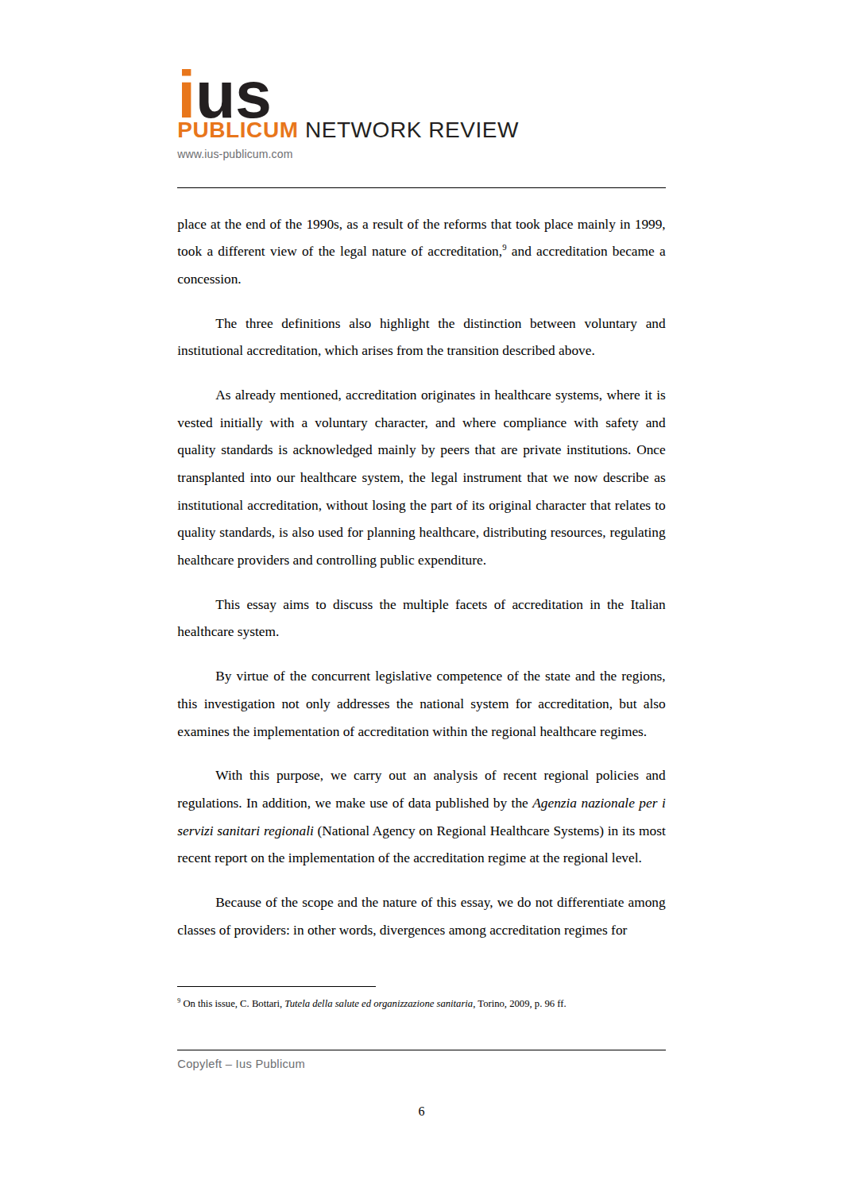ius
PUBLICUM NETWORK REVIEW
www.ius-publicum.com
place at the end of the 1990s, as a result of the reforms that took place mainly in 1999, took a different view of the legal nature of accreditation,9 and accreditation became a concession.
The three definitions also highlight the distinction between voluntary and institutional accreditation, which arises from the transition described above.
As already mentioned, accreditation originates in healthcare systems, where it is vested initially with a voluntary character, and where compliance with safety and quality standards is acknowledged mainly by peers that are private institutions. Once transplanted into our healthcare system, the legal instrument that we now describe as institutional accreditation, without losing the part of its original character that relates to quality standards, is also used for planning healthcare, distributing resources, regulating healthcare providers and controlling public expenditure.
This essay aims to discuss the multiple facets of accreditation in the Italian healthcare system.
By virtue of the concurrent legislative competence of the state and the regions, this investigation not only addresses the national system for accreditation, but also examines the implementation of accreditation within the regional healthcare regimes.
With this purpose, we carry out an analysis of recent regional policies and regulations. In addition, we make use of data published by the Agenzia nazionale per i servizi sanitari regionali (National Agency on Regional Healthcare Systems) in its most recent report on the implementation of the accreditation regime at the regional level.
Because of the scope and the nature of this essay, we do not differentiate among classes of providers: in other words, divergences among accreditation regimes for
9 On this issue, C. Bottari, Tutela della salute ed organizzazione sanitaria, Torino, 2009, p. 96 ff.
Copyleft – Ius Publicum
6